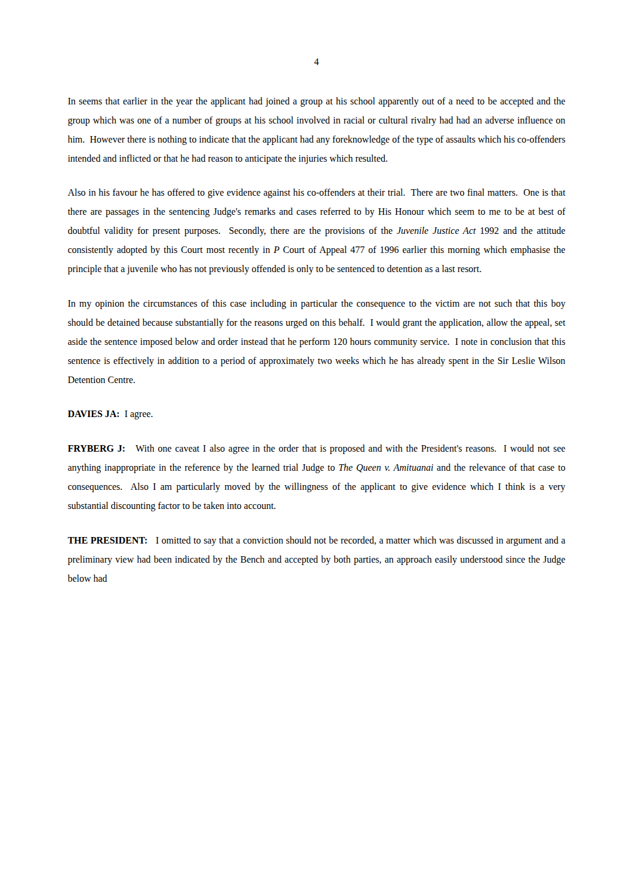4
In seems that earlier in the year the applicant had joined a group at his school apparently out of a need to be accepted and the group which was one of a number of groups at his school involved in racial or cultural rivalry had had an adverse influence on him. However there is nothing to indicate that the applicant had any foreknowledge of the type of assaults which his co-offenders intended and inflicted or that he had reason to anticipate the injuries which resulted.
Also in his favour he has offered to give evidence against his co-offenders at their trial. There are two final matters. One is that there are passages in the sentencing Judge's remarks and cases referred to by His Honour which seem to me to be at best of doubtful validity for present purposes. Secondly, there are the provisions of the Juvenile Justice Act 1992 and the attitude consistently adopted by this Court most recently in P Court of Appeal 477 of 1996 earlier this morning which emphasise the principle that a juvenile who has not previously offended is only to be sentenced to detention as a last resort.
In my opinion the circumstances of this case including in particular the consequence to the victim are not such that this boy should be detained because substantially for the reasons urged on this behalf. I would grant the application, allow the appeal, set aside the sentence imposed below and order instead that he perform 120 hours community service. I note in conclusion that this sentence is effectively in addition to a period of approximately two weeks which he has already spent in the Sir Leslie Wilson Detention Centre.
DAVIES JA: I agree.
FRYBERG J: With one caveat I also agree in the order that is proposed and with the President's reasons. I would not see anything inappropriate in the reference by the learned trial Judge to The Queen v. Amituanai and the relevance of that case to consequences. Also I am particularly moved by the willingness of the applicant to give evidence which I think is a very substantial discounting factor to be taken into account.
THE PRESIDENT: I omitted to say that a conviction should not be recorded, a matter which was discussed in argument and a preliminary view had been indicated by the Bench and accepted by both parties, an approach easily understood since the Judge below had